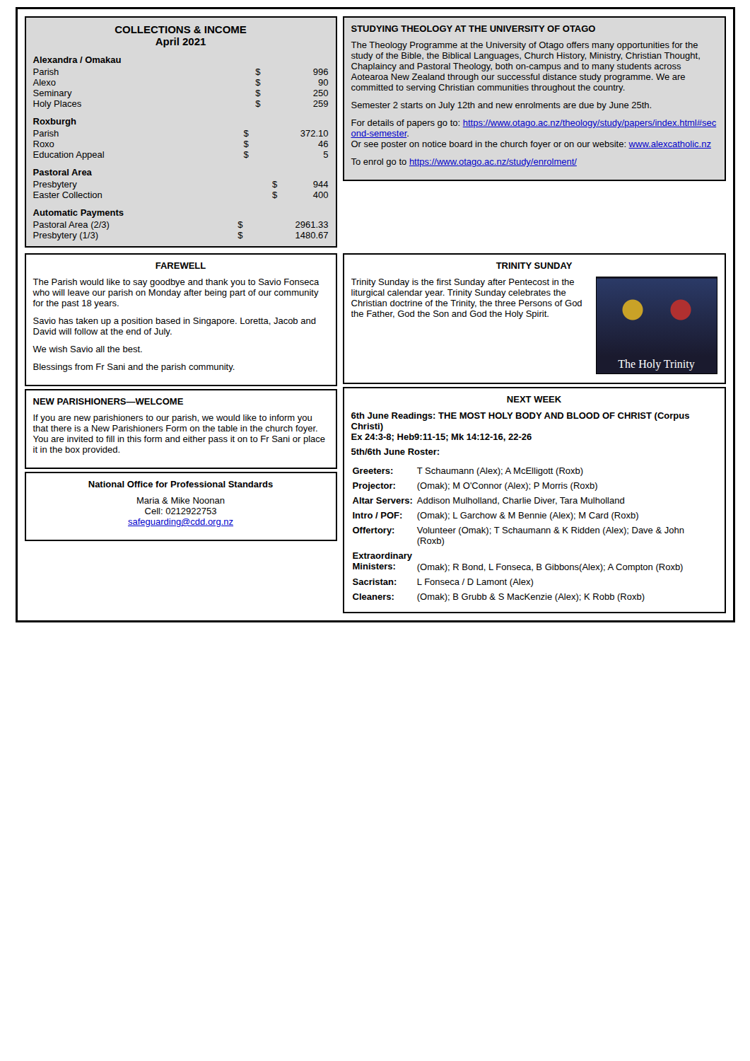| COLLECTIONS & INCOME April 2021 Alexandra / Omakau / Parish / $ / 996 / / Alexo / $ / 90 / / Seminary / $ / 250 / / Holy Places / $ / 259 / Roxburgh / Parish / $ / 372.10 / / Roxo / $ / 46 / / Education Appeal / $ / 5 / Pastoral Area / Presbytery / $ / 944 / / Easter Collection / $ / 400 / Automatic Payments / Pastoral Area (2/3) / $ / 2961.33 / / Presbytery (1/3) / $ / 1480.67 / | STUDYING THEOLOGY AT THE UNIVERSITY OF OTAGO The Theology Programme at the University of Otago offers many opportunities for the study of the Bible, the Biblical Languages, Church History, Ministry, Christian Thought, Chaplaincy and Pastoral Theology, both on-campus and to many students across Aotearoa New Zealand through our successful distance study programme. We are committed to serving Christian communities throughout the country. Semester 2 starts on July 12th and new enrolments are due by June 25th. For details of papers go to: https://www.otago.ac.nz/theology/study/papers/index.html#second-semester . Or see poster on notice board in the church foyer or on our website: www.alexcatholic.nz To enrol go to https://www.otago.ac.nz/study/enrolment/ |
| FAREWELL The Parish would like to say goodbye and thank you to Savio Fonseca who will leave our parish on Monday after being part of our community for the past 18 years. Savio has taken up a position based in Singapore. Loretta, Jacob and David will follow at the end of July. We wish Savio all the best. Blessings from Fr Sani and the parish community. NEW PARISHIONERS—WELCOME If you are new parishioners to our parish, we would like to inform you that there is a New Parishioners Form on the table in the church foyer. You are invited to fill in this form and either pass it on to Fr Sani or place it in the box provided. National Office for Professional Standards Maria & Mike Noonan Cell: 0212922753 safeguarding@cdd.org.nz | TRINITY SUNDAY The Holy Trinity Trinity Sunday is the first Sunday after Pentecost in the liturgical calendar year. Trinity Sunday celebrates the Christian doctrine of the Trinity, the three Persons of God the Father, God the Son and God the Holy Spirit. NEXT WEEK 6th June Readings: THE MOST HOLY BODY AND BLOOD OF CHRIST (Corpus Christi) Ex 24:3-8; Heb9:11-15; Mk 14:12-16, 22-26 5th/6th June Roster: / Greeters: / T Schaumann (Alex); A McElligott (Roxb) / / Projector: / (Omak); M O'Connor (Alex); P Morris (Roxb) / / Altar Servers: / Addison Mulholland, Charlie Diver, Tara Mulholland / / Intro / POF: / (Omak); L Garchow & M Bennie (Alex); M Card (Roxb) / / Offertory: / Volunteer (Omak); T Schaumann & K Ridden (Alex); Dave & John (Roxb) / / Extraordinary Ministers: / (Omak); R Bond, L Fonseca, B Gibbons(Alex); A Compton (Roxb) / / Sacristan: / L Fonseca / D Lamont (Alex) / / Cleaners: / (Omak); B Grubb & S MacKenzie (Alex); K Robb (Roxb) / |